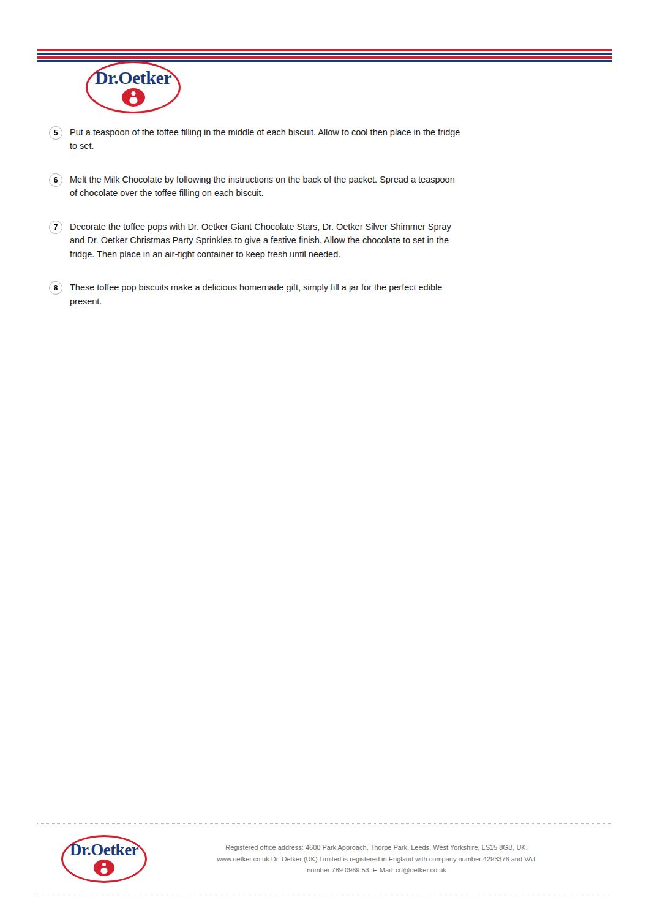Dr.Oetker
5 Put a teaspoon of the toffee filling in the middle of each biscuit. Allow to cool then place in the fridge to set.
6 Melt the Milk Chocolate by following the instructions on the back of the packet. Spread a teaspoon of chocolate over the toffee filling on each biscuit.
7 Decorate the toffee pops with Dr. Oetker Giant Chocolate Stars, Dr. Oetker Silver Shimmer Spray and Dr. Oetker Christmas Party Sprinkles to give a festive finish. Allow the chocolate to set in the fridge. Then place in an air-tight container to keep fresh until needed.
8 These toffee pop biscuits make a delicious homemade gift, simply fill a jar for the perfect edible present.
Dr.Oetker
Registered office address: 4600 Park Approach, Thorpe Park, Leeds, West Yorkshire, LS15 8GB, UK.
www.oetker.co.uk Dr. Oetker (UK) Limited is registered in England with company number 4293376 and VAT
number 789 0969 53. E-Mail: crt@oetker.co.uk